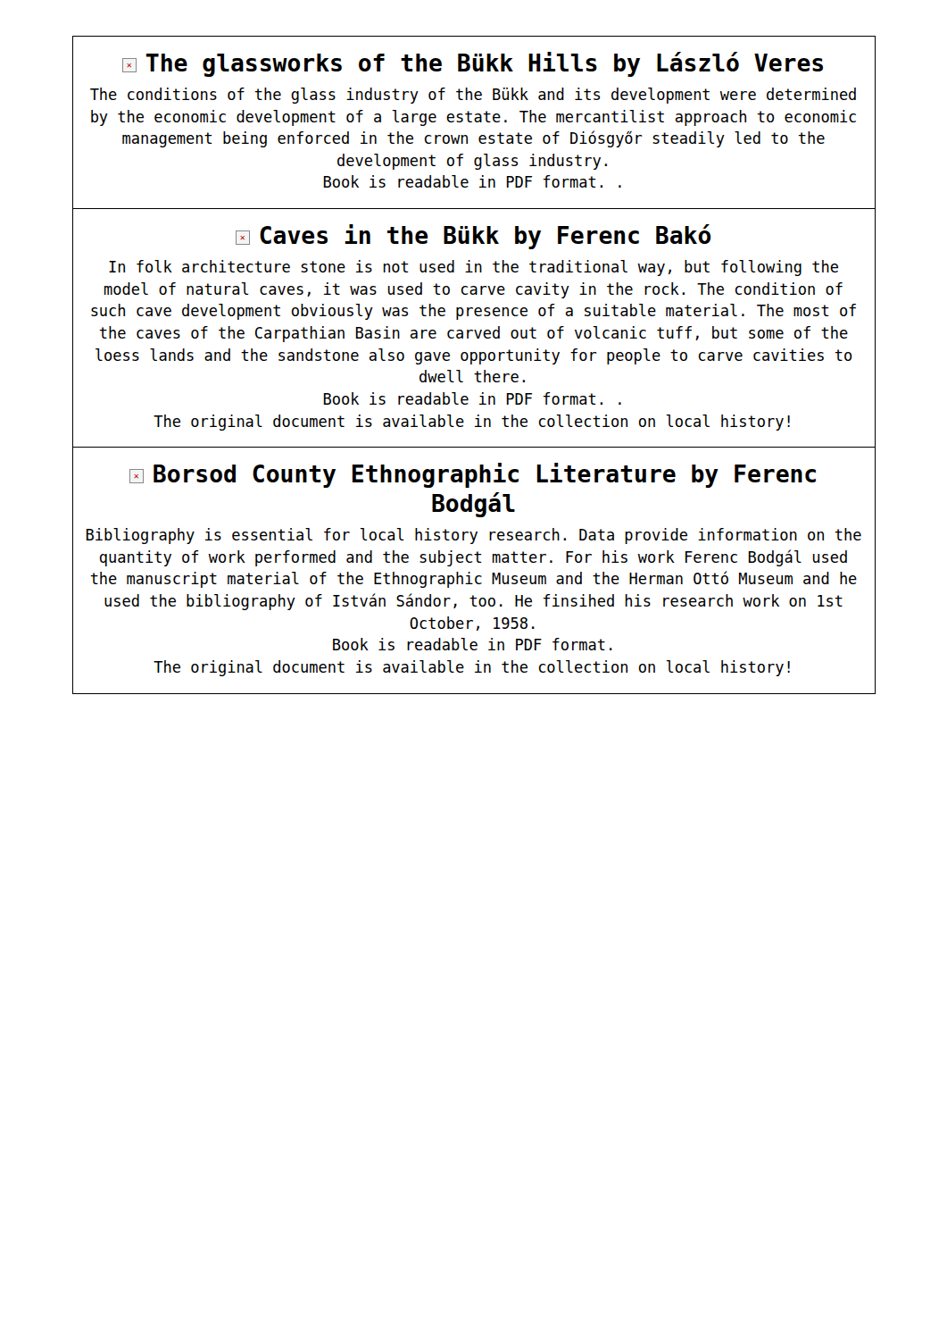| ✕ The glassworks of the Bükk Hills by László Veres The conditions of the glass industry of the Bükk and its development were determined by the economic development of a large estate. The mercantilist approach to economic management being enforced in the crown estate of Diósgyőr steadily led to the development of glass industry. Book is readable in PDF format. . |
| ✕ Caves in the Bükk by Ferenc Bakó In folk architecture stone is not used in the traditional way, but following the model of natural caves, it was used to carve cavity in the rock. The condition of such cave development obviously was the presence of a suitable material. The most of the caves of the Carpathian Basin are carved out of volcanic tuff, but some of the loess lands and the sandstone also gave opportunity for people to carve cavities to dwell there. Book is readable in PDF format. . The original document is available in the collection on local history! |
| ✕ Borsod County Ethnographic Literature by Ferenc Bodgál Bibliography is essential for local history research. Data provide information on the quantity of work performed and the subject matter. For his work Ferenc Bodgál used the manuscript material of the Ethnographic Museum and the Herman Ottó Museum and he used the bibliography of István Sándor, too. He finsihed his research work on 1st October, 1958. Book is readable in PDF format. The original document is available in the collection on local history! |